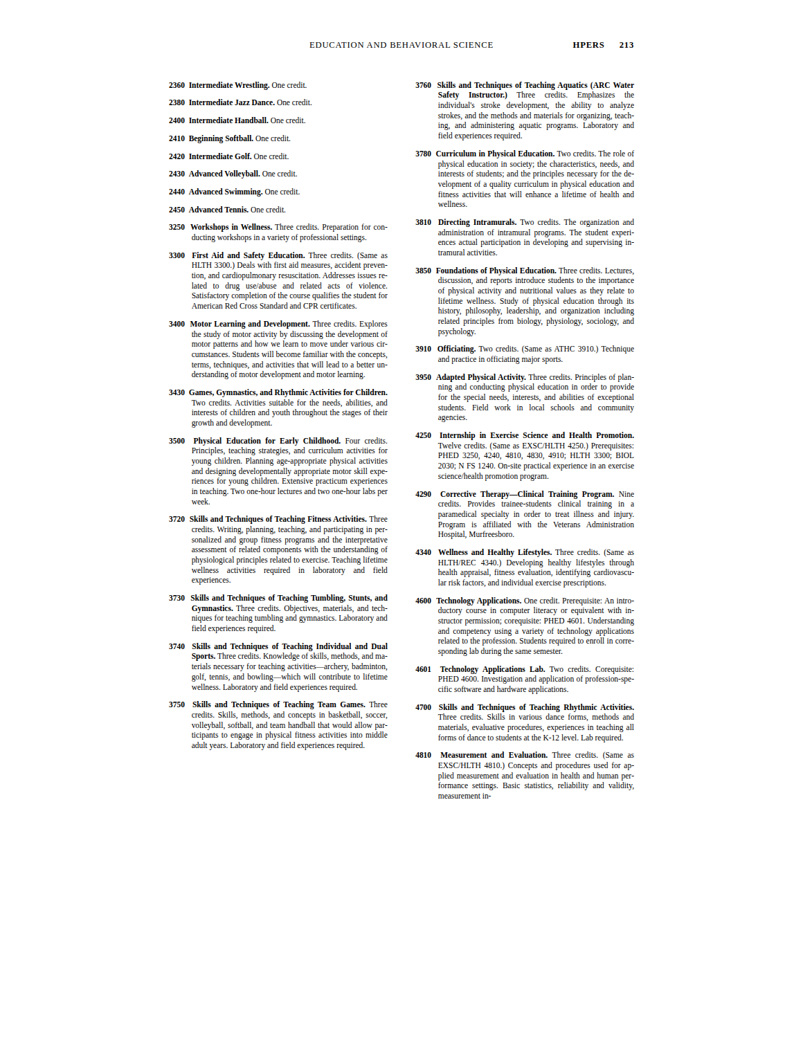Education and Behavioral Science HPERS 213
2360 Intermediate Wrestling. One credit.
2380 Intermediate Jazz Dance. One credit.
2400 Intermediate Handball. One credit.
2410 Beginning Softball. One credit.
2420 Intermediate Golf. One credit.
2430 Advanced Volleyball. One credit.
2440 Advanced Swimming. One credit.
2450 Advanced Tennis. One credit.
3250 Workshops in Wellness. Three credits. Preparation for conducting workshops in a variety of professional settings.
3300 First Aid and Safety Education. Three credits. (Same as HLTH 3300.) Deals with first aid measures, accident prevention, and cardiopulmonary resuscitation. Addresses issues related to drug use/abuse and related acts of violence. Satisfactory completion of the course qualifies the student for American Red Cross Standard and CPR certificates.
3400 Motor Learning and Development. Three credits. Explores the study of motor activity by discussing the development of motor patterns and how we learn to move under various circumstances. Students will become familiar with the concepts, terms, techniques, and activities that will lead to a better understanding of motor development and motor learning.
3430 Games, Gymnastics, and Rhythmic Activities for Children. Two credits. Activities suitable for the needs, abilities, and interests of children and youth throughout the stages of their growth and development.
3500 Physical Education for Early Childhood. Four credits. Principles, teaching strategies, and curriculum activities for young children. Planning age-appropriate physical activities and designing developmentally appropriate motor skill experiences for young children. Extensive practicum experiences in teaching. Two one-hour lectures and two one-hour labs per week.
3720 Skills and Techniques of Teaching Fitness Activities. Three credits. Writing, planning, teaching, and participating in personalized and group fitness programs and the interpretative assessment of related components with the understanding of physiological principles related to exercise. Teaching lifetime wellness activities required in laboratory and field experiences.
3730 Skills and Techniques of Teaching Tumbling, Stunts, and Gymnastics. Three credits. Objectives, materials, and techniques for teaching tumbling and gymnastics. Laboratory and field experiences required.
3740 Skills and Techniques of Teaching Individual and Dual Sports. Three credits. Knowledge of skills, methods, and materials necessary for teaching activities—archery, badminton, golf, tennis, and bowling—which will contribute to lifetime wellness. Laboratory and field experiences required.
3750 Skills and Techniques of Teaching Team Games. Three credits. Skills, methods, and concepts in basketball, soccer, volleyball, softball, and team handball that would allow participants to engage in physical fitness activities into middle adult years. Laboratory and field experiences required.
3760 Skills and Techniques of Teaching Aquatics (ARC Water Safety Instructor.) Three credits. Emphasizes the individual's stroke development, the ability to analyze strokes, and the methods and materials for organizing, teaching, and administering aquatic programs. Laboratory and field experiences required.
3780 Curriculum in Physical Education. Two credits. The role of physical education in society; the characteristics, needs, and interests of students; and the principles necessary for the development of a quality curriculum in physical education and fitness activities that will enhance a lifetime of health and wellness.
3810 Directing Intramurals. Two credits. The organization and administration of intramural programs. The student experiences actual participation in developing and supervising intramural activities.
3850 Foundations of Physical Education. Three credits. Lectures, discussion, and reports introduce students to the importance of physical activity and nutritional values as they relate to lifetime wellness. Study of physical education through its history, philosophy, leadership, and organization including related principles from biology, physiology, sociology, and psychology.
3910 Officiating. Two credits. (Same as ATHC 3910.) Technique and practice in officiating major sports.
3950 Adapted Physical Activity. Three credits. Principles of planning and conducting physical education in order to provide for the special needs, interests, and abilities of exceptional students. Field work in local schools and community agencies.
4250 Internship in Exercise Science and Health Promotion. Twelve credits. (Same as EXSC/HLTH 4250.) Prerequisites: PHED 3250, 4240, 4810, 4830, 4910; HLTH 3300; BIOL 2030; N FS 1240. On-site practical experience in an exercise science/health promotion program.
4290 Corrective Therapy—Clinical Training Program. Nine credits. Provides trainee-students clinical training in a paramedical specialty in order to treat illness and injury. Program is affiliated with the Veterans Administration Hospital, Murfreesboro.
4340 Wellness and Healthy Lifestyles. Three credits. (Same as HLTH/REC 4340.) Developing healthy lifestyles through health appraisal, fitness evaluation, identifying cardiovascular risk factors, and individual exercise prescriptions.
4600 Technology Applications. One credit. Prerequisite: An introductory course in computer literacy or equivalent with instructor permission; corequisite: PHED 4601. Understanding and competency using a variety of technology applications related to the profession. Students required to enroll in corresponding lab during the same semester.
4601 Technology Applications Lab. Two credits. Corequisite: PHED 4600. Investigation and application of profession-specific software and hardware applications.
4700 Skills and Techniques of Teaching Rhythmic Activities. Three credits. Skills in various dance forms, methods and materials, evaluative procedures, experiences in teaching all forms of dance to students at the K-12 level. Lab required.
4810 Measurement and Evaluation. Three credits. (Same as EXSC/HLTH 4810.) Concepts and procedures used for applied measurement and evaluation in health and human performance settings. Basic statistics, reliability and validity, measurement in-